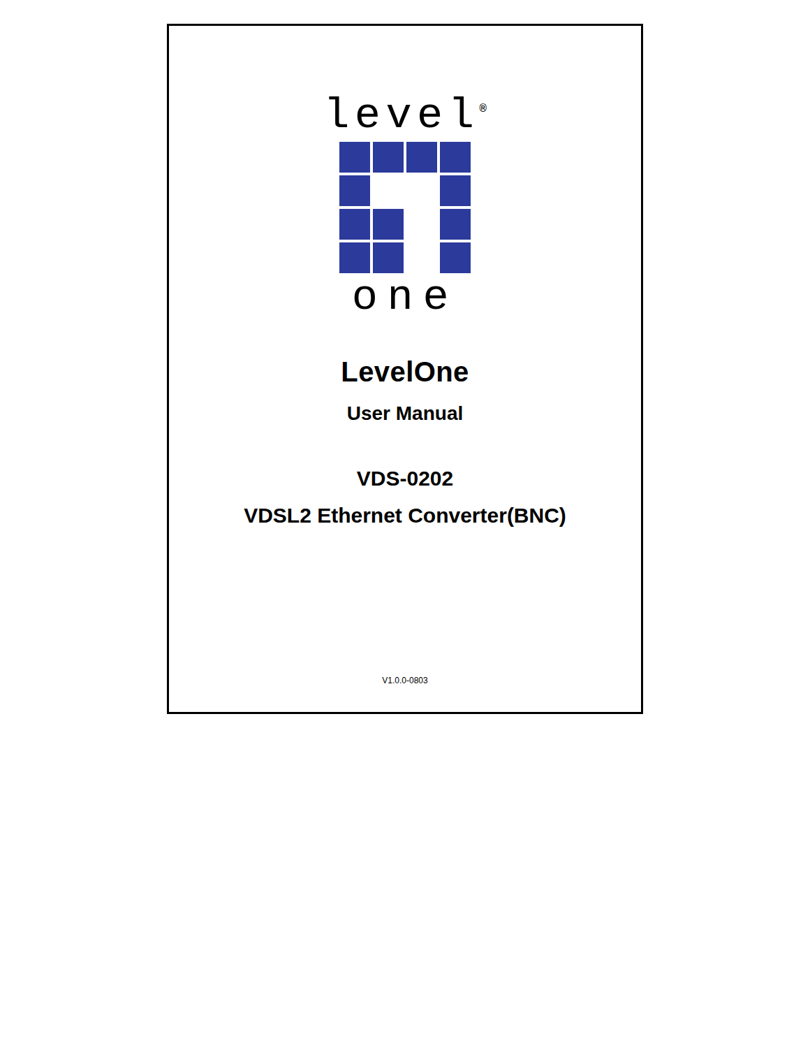level®
one
LevelOne
User Manual
VDS-0202
VDSL2 Ethernet Converter(BNC)
V1.0.0-0803